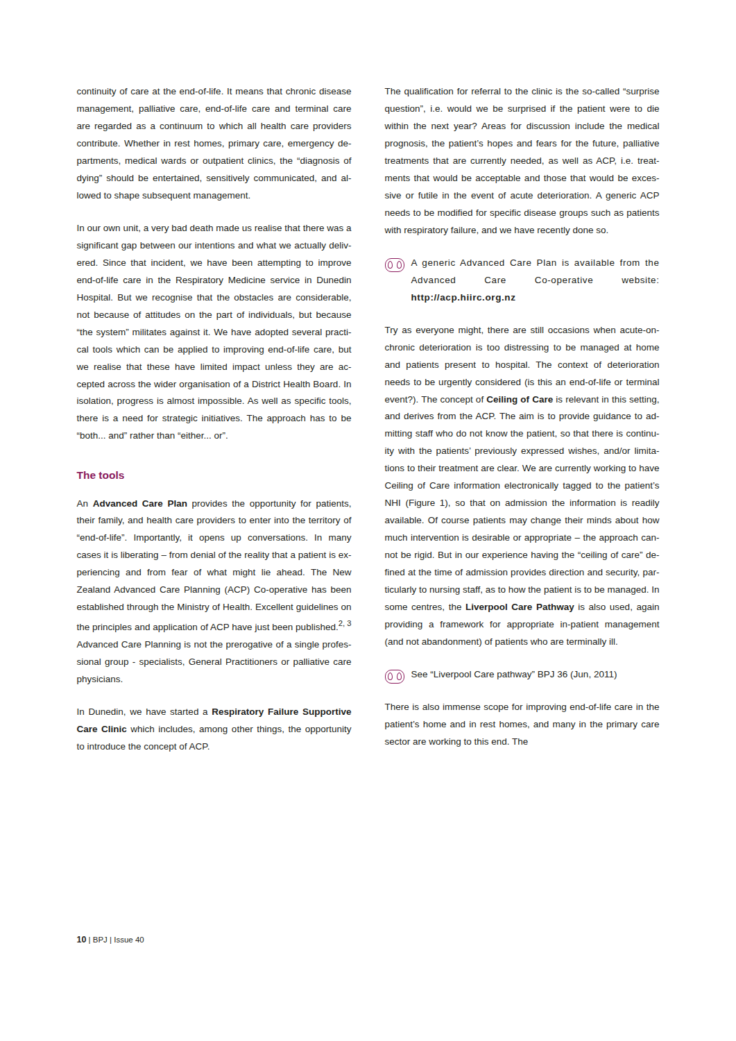continuity of care at the end-of-life. It means that chronic disease management, palliative care, end-of-life care and terminal care are regarded as a continuum to which all health care providers contribute. Whether in rest homes, primary care, emergency departments, medical wards or outpatient clinics, the “diagnosis of dying” should be entertained, sensitively communicated, and allowed to shape subsequent management.
In our own unit, a very bad death made us realise that there was a significant gap between our intentions and what we actually delivered. Since that incident, we have been attempting to improve end-of-life care in the Respiratory Medicine service in Dunedin Hospital. But we recognise that the obstacles are considerable, not because of attitudes on the part of individuals, but because “the system” militates against it. We have adopted several practical tools which can be applied to improving end-of-life care, but we realise that these have limited impact unless they are accepted across the wider organisation of a District Health Board. In isolation, progress is almost impossible. As well as specific tools, there is a need for strategic initiatives. The approach has to be “both... and” rather than “either... or”.
The tools
An Advanced Care Plan provides the opportunity for patients, their family, and health care providers to enter into the territory of “end-of-life”. Importantly, it opens up conversations. In many cases it is liberating – from denial of the reality that a patient is experiencing and from fear of what might lie ahead. The New Zealand Advanced Care Planning (ACP) Co-operative has been established through the Ministry of Health. Excellent guidelines on the principles and application of ACP have just been published.2, 3 Advanced Care Planning is not the prerogative of a single professional group - specialists, General Practitioners or palliative care physicians.
In Dunedin, we have started a Respiratory Failure Supportive Care Clinic which includes, among other things, the opportunity to introduce the concept of ACP.
The qualification for referral to the clinic is the so-called “surprise question”, i.e. would we be surprised if the patient were to die within the next year? Areas for discussion include the medical prognosis, the patient’s hopes and fears for the future, palliative treatments that are currently needed, as well as ACP, i.e. treatments that would be acceptable and those that would be excessive or futile in the event of acute deterioration. A generic ACP needs to be modified for specific disease groups such as patients with respiratory failure, and we have recently done so.
A generic Advanced Care Plan is available from the Advanced Care Co-operative website: http://acp.hiirc.org.nz
Try as everyone might, there are still occasions when acute-on-chronic deterioration is too distressing to be managed at home and patients present to hospital. The context of deterioration needs to be urgently considered (is this an end-of-life or terminal event?). The concept of Ceiling of Care is relevant in this setting, and derives from the ACP. The aim is to provide guidance to admitting staff who do not know the patient, so that there is continuity with the patients’ previously expressed wishes, and/or limitations to their treatment are clear. We are currently working to have Ceiling of Care information electronically tagged to the patient’s NHI (Figure 1), so that on admission the information is readily available. Of course patients may change their minds about how much intervention is desirable or appropriate – the approach cannot be rigid. But in our experience having the “ceiling of care” defined at the time of admission provides direction and security, particularly to nursing staff, as to how the patient is to be managed. In some centres, the Liverpool Care Pathway is also used, again providing a framework for appropriate in-patient management (and not abandonment) of patients who are terminally ill.
See “Liverpool Care pathway” BPJ 36 (Jun, 2011)
There is also immense scope for improving end-of-life care in the patient’s home and in rest homes, and many in the primary care sector are working to this end. The
10 | BPJ | Issue 40